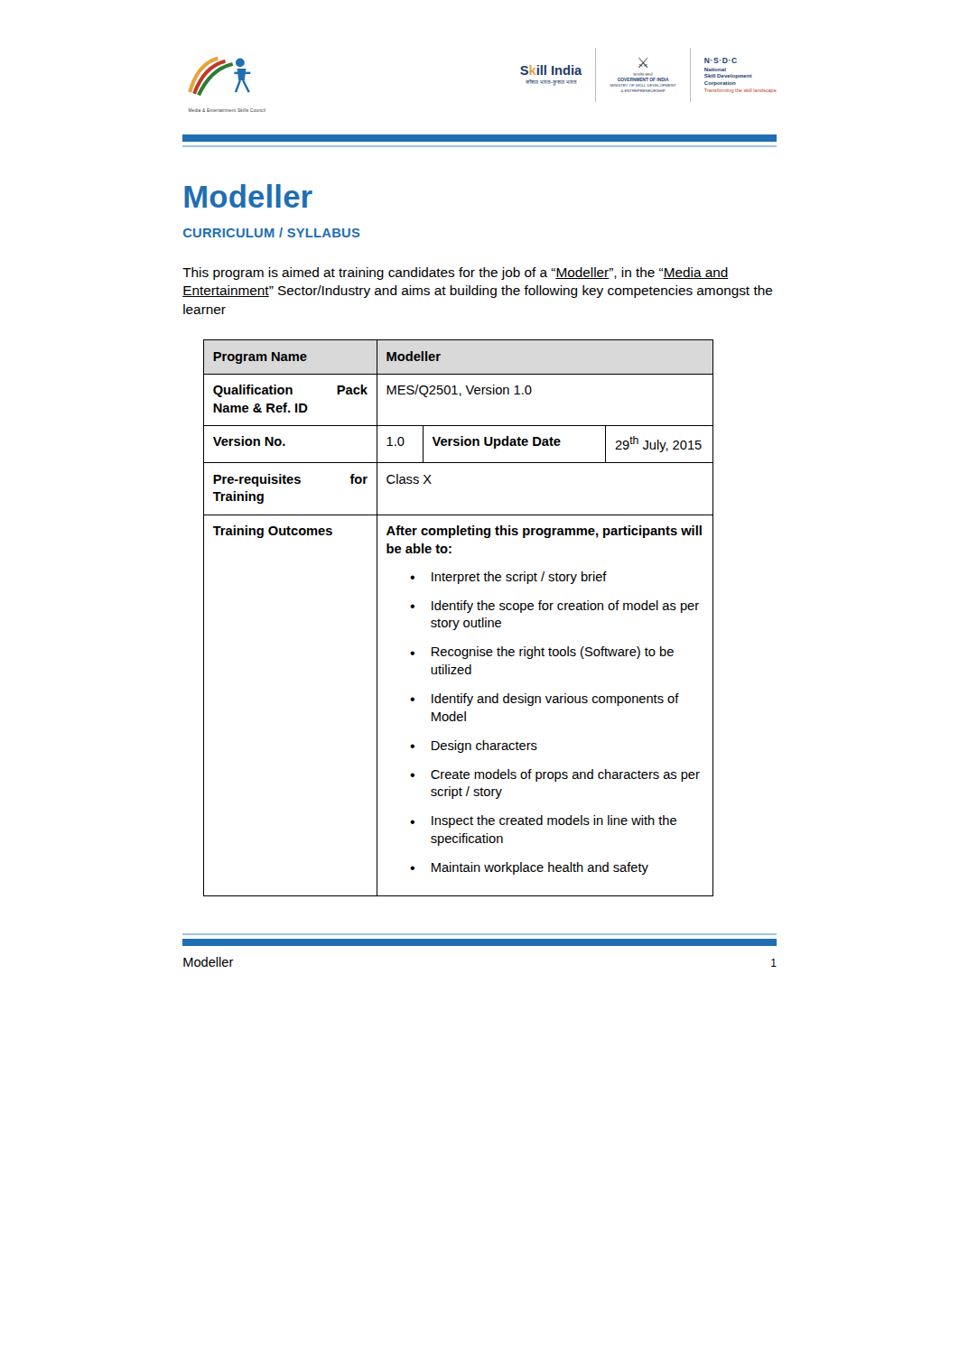Media & Entertainment Skills Council
Skill India
कौशल भारत–कुशल भारत
⚔
सत्यमेव जयते
GOVERNMENT OF INDIA
MINISTRY OF SKILL DEVELOPMENT
& ENTREPRENEURSHIP
N·S·D·C
National
Skill Development
Corporation
Transforming the skill landscape
Modeller
CURRICULUM / SYLLABUS
This program is aimed at training candidates for the job of a “Modeller”, in the “Media and Entertainment” Sector/Industry and aims at building the following key competencies amongst the learner
| Program Name | Modeller |
| --- | --- |
| Qualification Pack Name & Ref. ID | MES/Q2501, Version 1.0 |
| Version No. | 1.0 | Version Update Date | 29 th July, 2015 |
| Pre-requisites for Training | Class X |
| Training Outcomes | After completing this programme, participants will be able to: Interpret the script / story brief Identify the scope for creation of model as per story outline Recognise the right tools (Software) to be utilized Identify and design various components of Model Design characters Create models of props and characters as per script / story Inspect the created models in line with the specification Maintain workplace health and safety |
Modeller
1